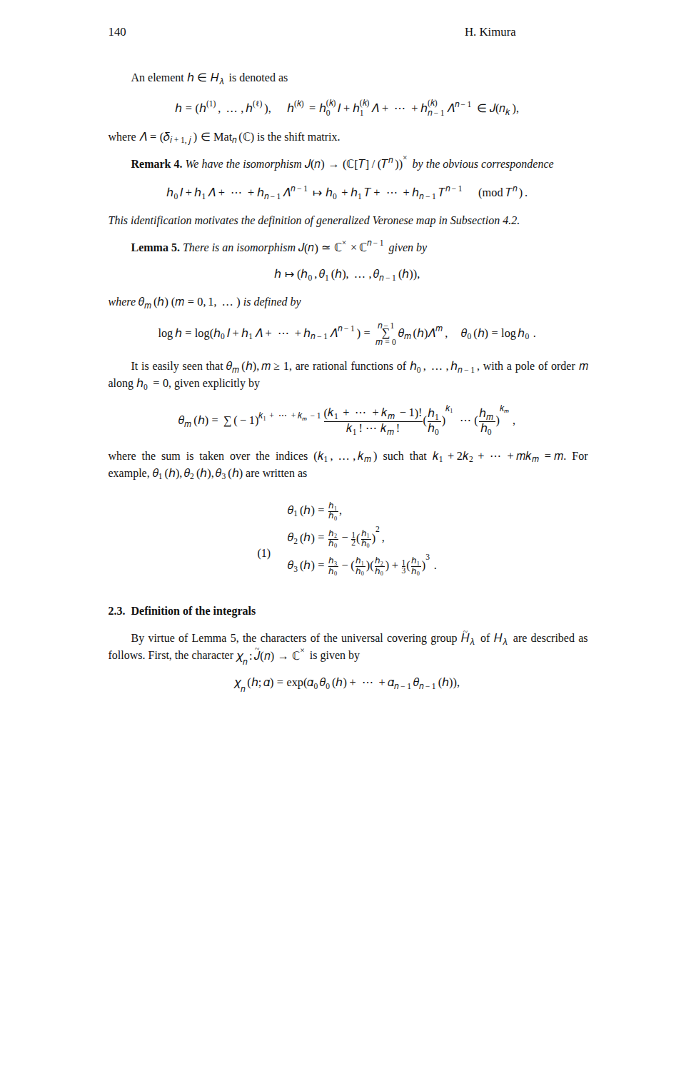140 H. Kimura
An element h∈Hλ is denoted as
h=(h(1),…,h(ℓ)), h(k)= h0(k)I+ h1(k)Λ+⋯+ hn−1(k)Λn−1 ∈J(nk),
where Λ=(δi+1,j)∈Matn(ℂ) is the shift matrix.
Remark 4. We have the isomorphism J(n)→(ℂ[T]/(Tn))× by the obvious correspondence
h0I+h1Λ+⋯+hn−1Λn−1 ↦ h0+h1T+⋯+hn−1Tn−1 (modTn).
This identification motivates the definition of generalized Veronese map in Subsection 4.2.
Lemma 5. There is an isomorphism J(n)≃ℂ××ℂn−1 given by
h↦(h0,θ1(h),…,θn−1(h)),
where θm(h) (m=0,1,…) is defined by
logh=log(h0I+h1Λ+⋯+hn−1Λn−1) = ∑m=0n−1 θm(h)Λm, θ0(h)=logh0.
It is easily seen that θm(h),m≥1, are rational functions of h0,…,hn−1, with a pole of order m along h0=0, given explicitly by
θm(h)= ∑ (−1)k1+⋯+km−1 (k1+⋯+km−1)! k1!⋯km! (h1h0)k1 ⋯ (hmh0)km ,
where the sum is taken over the indices (k1,…,km) such that k1+2k2+⋯+mkm=m. For example, θ1(h),θ2(h),θ3(h) are written as
(1)
θ1(h)= h1h0,
θ2(h)= h2h0 − 12 (h1h0)2 ,
θ3(h)= h3h0 − (h1h0) (h2h0) + 13 (h1h0)3 .
2.3. Definition of the integrals
By virtue of Lemma 5, the characters of the universal covering group H~λ of Hλ are described as follows. First, the character χn:J~(n)→ℂ× is given by
χn(h;α)= exp(α0θ0(h)+⋯+αn−1θn−1(h)),